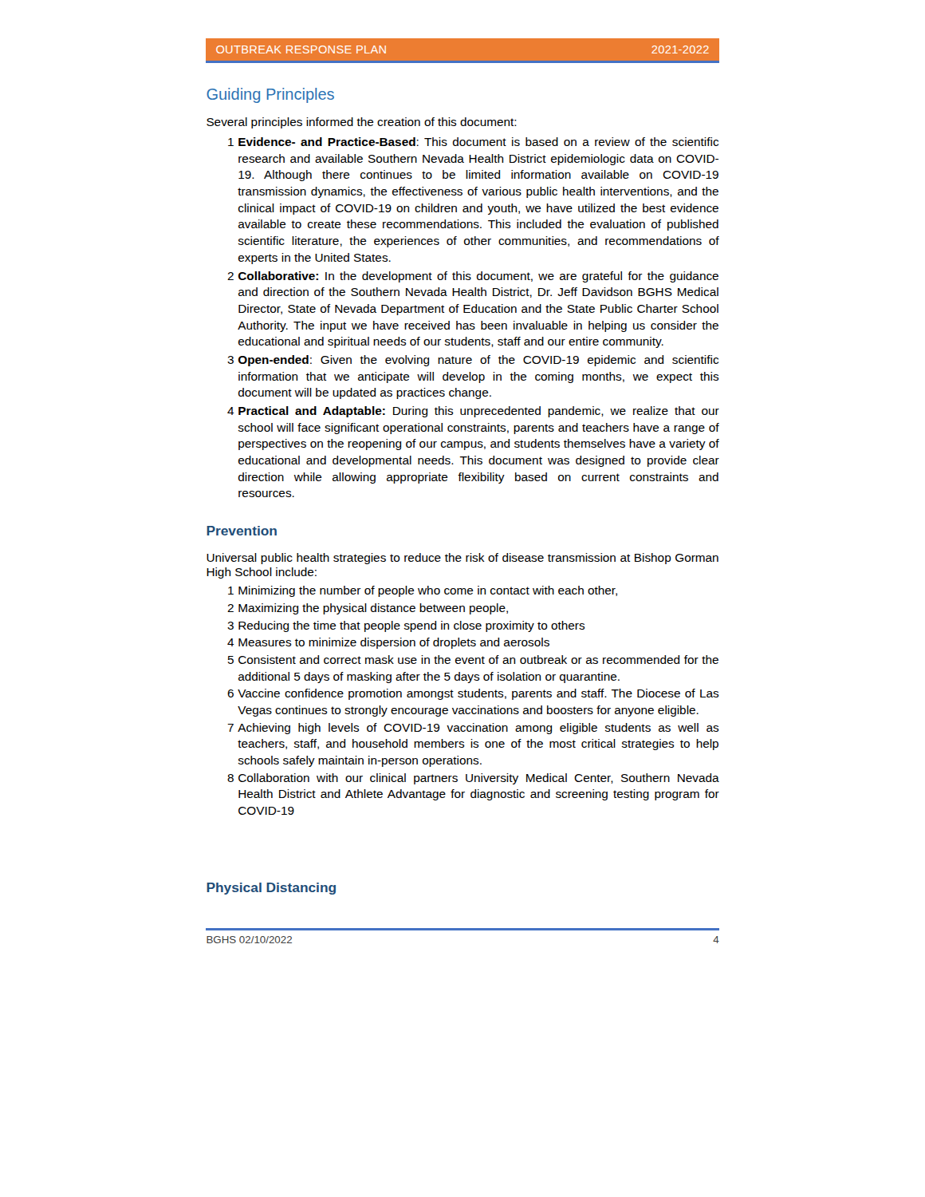OUTBREAK RESPONSE PLAN 2021-2022
Guiding Principles
Several principles informed the creation of this document:
Evidence- and Practice-Based: This document is based on a review of the scientific research and available Southern Nevada Health District epidemiologic data on COVID-19. Although there continues to be limited information available on COVID-19 transmission dynamics, the effectiveness of various public health interventions, and the clinical impact of COVID-19 on children and youth, we have utilized the best evidence available to create these recommendations. This included the evaluation of published scientific literature, the experiences of other communities, and recommendations of experts in the United States.
Collaborative: In the development of this document, we are grateful for the guidance and direction of the Southern Nevada Health District, Dr. Jeff Davidson BGHS Medical Director, State of Nevada Department of Education and the State Public Charter School Authority. The input we have received has been invaluable in helping us consider the educational and spiritual needs of our students, staff and our entire community.
Open-ended: Given the evolving nature of the COVID-19 epidemic and scientific information that we anticipate will develop in the coming months, we expect this document will be updated as practices change.
Practical and Adaptable: During this unprecedented pandemic, we realize that our school will face significant operational constraints, parents and teachers have a range of perspectives on the reopening of our campus, and students themselves have a variety of educational and developmental needs. This document was designed to provide clear direction while allowing appropriate flexibility based on current constraints and resources.
Prevention
Universal public health strategies to reduce the risk of disease transmission at Bishop Gorman High School include:
Minimizing the number of people who come in contact with each other,
Maximizing the physical distance between people,
Reducing the time that people spend in close proximity to others
Measures to minimize dispersion of droplets and aerosols
Consistent and correct mask use in the event of an outbreak or as recommended for the additional 5 days of masking after the 5 days of isolation or quarantine.
Vaccine confidence promotion amongst students, parents and staff. The Diocese of Las Vegas continues to strongly encourage vaccinations and boosters for anyone eligible.
Achieving high levels of COVID-19 vaccination among eligible students as well as teachers, staff, and household members is one of the most critical strategies to help schools safely maintain in-person operations.
Collaboration with our clinical partners University Medical Center, Southern Nevada Health District and Athlete Advantage for diagnostic and screening testing program for COVID-19
Physical Distancing
BGHS 02/10/2022 4